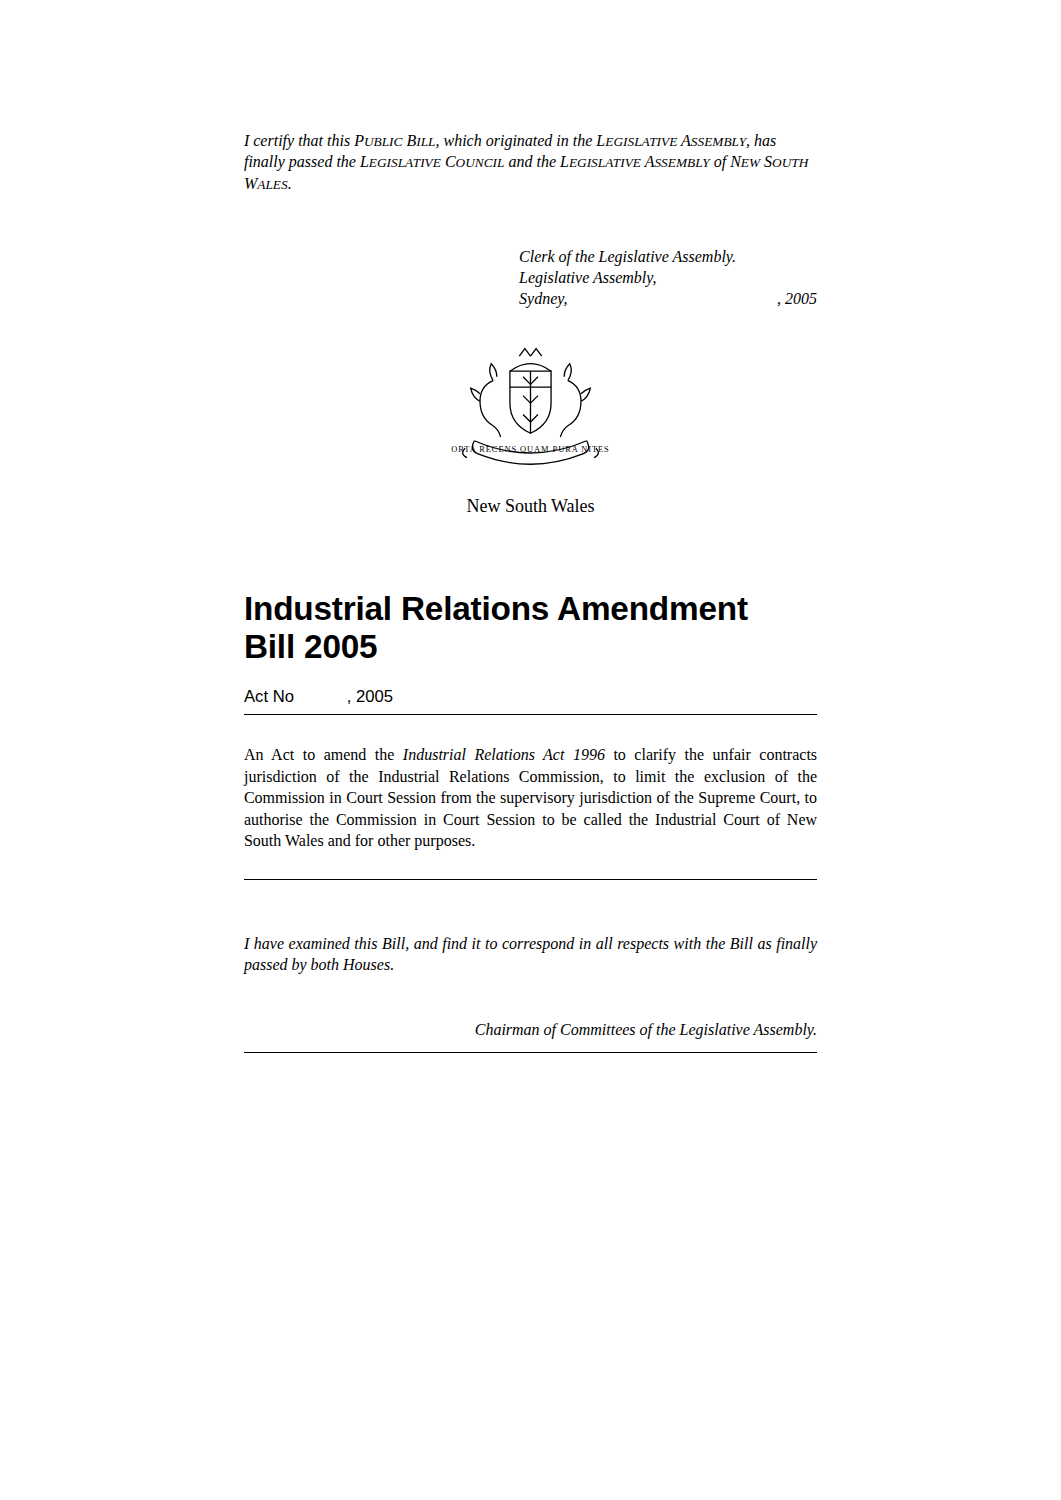I certify that this PUBLIC BILL, which originated in the LEGISLATIVE ASSEMBLY, has finally passed the LEGISLATIVE COUNCIL and the LEGISLATIVE ASSEMBLY of NEW SOUTH WALES.
Clerk of the Legislative Assembly.
Legislative Assembly,
Sydney,, 2005
New South Wales
Industrial Relations Amendment
Bill 2005
Act No , 2005
An Act to amend the Industrial Relations Act 1996 to clarify the unfair contracts jurisdiction of the Industrial Relations Commission, to limit the exclusion of the Commission in Court Session from the supervisory jurisdiction of the Supreme Court, to authorise the Commission in Court Session to be called the Industrial Court of New South Wales and for other purposes.
I have examined this Bill, and find it to correspond in all respects with the Bill as finally passed by both Houses.
Chairman of Committees of the Legislative Assembly.